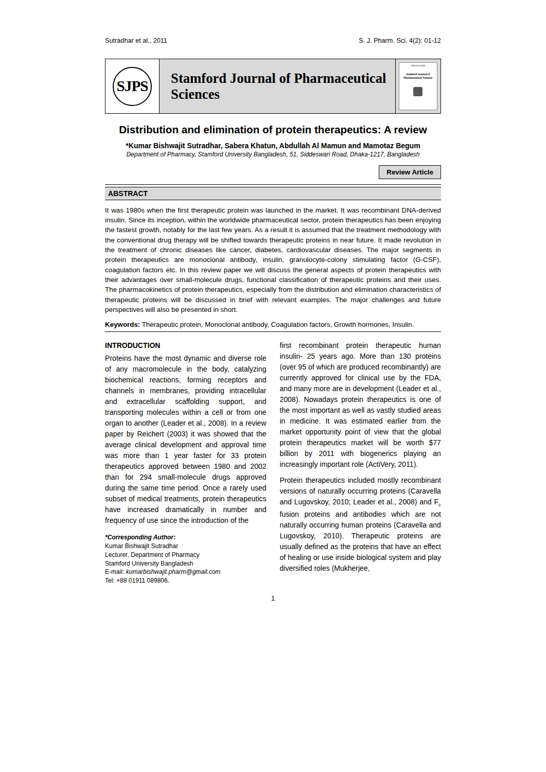Sutradhar et al., 2011 S. J. Pharm. Sci. 4(2): 01-12
SJPS
Stamford Journal of Pharmaceutical Sciences
ISSN 2075-9339
Stamford Journal of
Pharmaceutical Sciences
Distribution and elimination of protein therapeutics: A review
*Kumar Bishwajit Sutradhar, Sabera Khatun, Abdullah Al Mamun and Mamotaz Begum
Department of Pharmacy, Stamford University Bangladesh, 51, Siddeswari Road, Dhaka-1217, Bangladesh
Review Article
ABSTRACT
It was 1980s when the first therapeutic protein was launched in the market. It was recombinant DNA-derived insulin. Since its inception, within the worldwide pharmaceutical sector, protein therapeutics has been enjoying the fastest growth, notably for the last few years. As a result it is assumed that the treatment methodology with the conventional drug therapy will be shifted towards therapeutic proteins in near future. It made revolution in the treatment of chronic diseases like cancer, diabetes, cardiovascular diseases. The major segments in protein therapeutics are monoclonal antibody, insulin, granulocyte-colony stimulating factor (G-CSF), coagulation factors etc. In this review paper we will discuss the general aspects of protein therapeutics with their advantages over small-molecule drugs, functional classification of therapeutic proteins and their uses. The pharmacokinetics of protein therapeutics, especially from the distribution and elimination characteristics of therapeutic proteins will be discussed in brief with relevant examples. The major challenges and future perspectives will also be presented in short.
Keywords: Therapeutic protein, Monoclonal antibody, Coagulation factors, Growth hormones, Insulin.
INTRODUCTION
Proteins have the most dynamic and diverse role of any macromolecule in the body, catalyzing biochemical reactions, forming receptors and channels in membranes, providing intracellular and extracellular scaffolding support, and transporting molecules within a cell or from one organ to another (Leader et al., 2008). In a review paper by Reichert (2003) it was showed that the average clinical development and approval time was more than 1 year faster for 33 protein therapeutics approved between 1980 and 2002 than for 294 small-molecule drugs approved during the same time period. Once a rarely used subset of medical treatments, protein therapeutics have increased dramatically in number and frequency of use since the introduction of the
*Corresponding Author:
Kumar Bishwajit Sutradhar
Lecturer, Department of Pharmacy
Stamford University Bangladesh
E-mail: kumarbishwajit.pharm@gmail.com
Tel: +88 01911 089806.
first recombinant protein therapeutic human insulin- 25 years ago. More than 130 proteins (over 95 of which are produced recombinantly) are currently approved for clinical use by the FDA, and many more are in development (Leader et al., 2008). Nowadays protein therapeutics is one of the most important as well as vastly studied areas in medicine. It was estimated earlier from the market opportunity point of view that the global protein therapeutics market will be worth $77 billion by 2011 with biogenerics playing an increasingly important role (ActiVery, 2011).
Protein therapeutics included mostly recombinant versions of naturally occurring proteins (Caravella and Lugovskoy, 2010; Leader et al., 2008) and Fc fusion proteins and antibodies which are not naturally occurring human proteins (Caravella and Lugovskoy, 2010). Therapeutic proteins are usually defined as the proteins that have an effect of healing or use inside biological system and play diversified roles (Mukherjee,
1